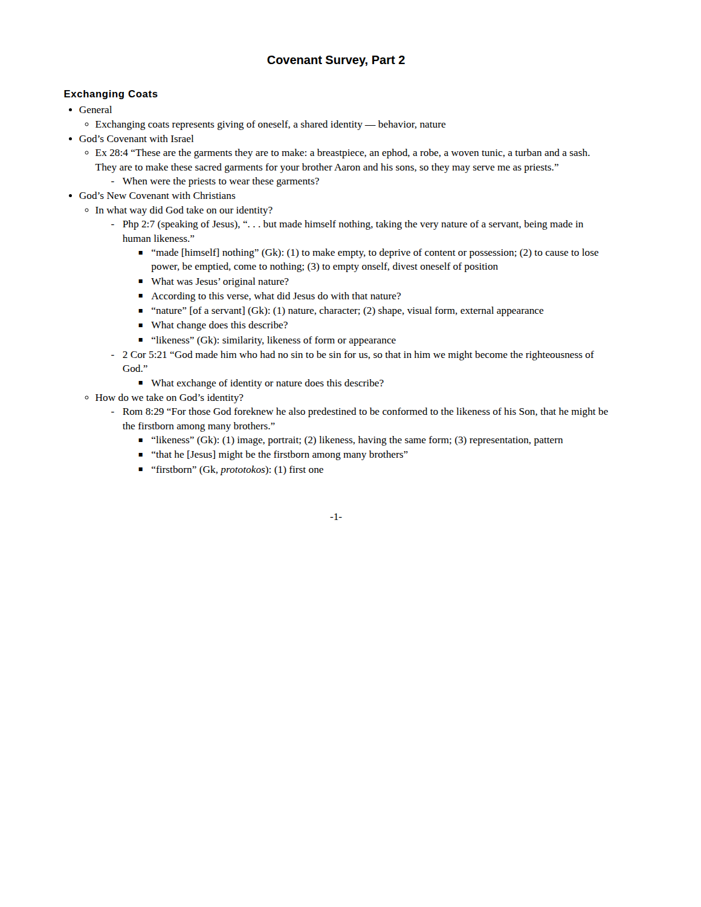Covenant Survey, Part 2
Exchanging Coats
General
Exchanging coats represents giving of oneself, a shared identity — behavior, nature
God’s Covenant with Israel
Ex 28:4 “These are the garments they are to make: a breastpiece, an ephod, a robe, a woven tunic, a turban and a sash. They are to make these sacred garments for your brother Aaron and his sons, so they may serve me as priests.”
When were the priests to wear these garments?
God’s New Covenant with Christians
In what way did God take on our identity?
Php 2:7 (speaking of Jesus), “. . . but made himself nothing, taking the very nature of a servant, being made in human likeness.”
“made [himself] nothing” (Gk): (1) to make empty, to deprive of content or possession; (2) to cause to lose power, be emptied, come to nothing; (3) to empty onself, divest oneself of position
What was Jesus’ original nature?
According to this verse, what did Jesus do with that nature?
“nature” [of a servant] (Gk): (1) nature, character; (2) shape, visual form, external appearance
What change does this describe?
“likeness” (Gk): similarity, likeness of form or appearance
2 Cor 5:21 “God made him who had no sin to be sin for us, so that in him we might become the righteousness of God.”
What exchange of identity or nature does this describe?
How do we take on God’s identity?
Rom 8:29 “For those God foreknew he also predestined to be conformed to the likeness of his Son, that he might be the firstborn among many brothers.”
“likeness” (Gk): (1) image, portrait; (2) likeness, having the same form; (3) representation, pattern
“that he [Jesus] might be the firstborn among many brothers”
“firstborn” (Gk, prototokos): (1) first one
-1-